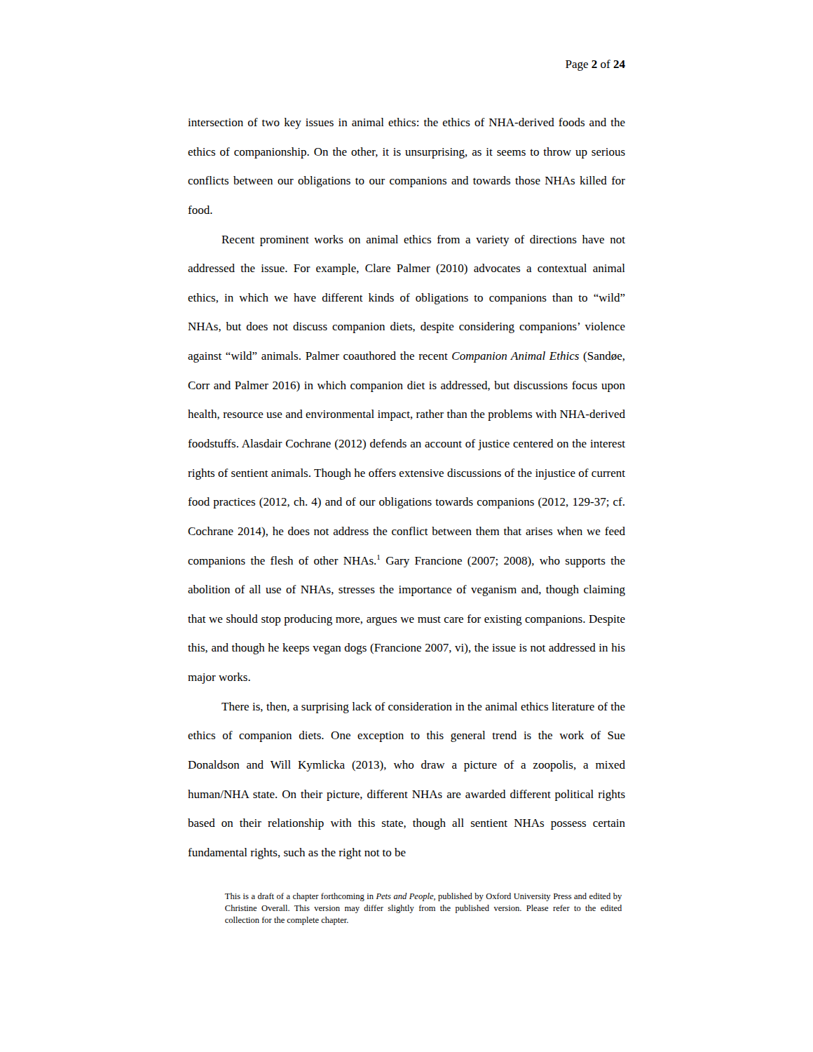Page 2 of 24
intersection of two key issues in animal ethics: the ethics of NHA-derived foods and the ethics of companionship. On the other, it is unsurprising, as it seems to throw up serious conflicts between our obligations to our companions and towards those NHAs killed for food.
Recent prominent works on animal ethics from a variety of directions have not addressed the issue. For example, Clare Palmer (2010) advocates a contextual animal ethics, in which we have different kinds of obligations to companions than to “wild” NHAs, but does not discuss companion diets, despite considering companions’ violence against “wild” animals. Palmer coauthored the recent Companion Animal Ethics (Sandøe, Corr and Palmer 2016) in which companion diet is addressed, but discussions focus upon health, resource use and environmental impact, rather than the problems with NHA-derived foodstuffs. Alasdair Cochrane (2012) defends an account of justice centered on the interest rights of sentient animals. Though he offers extensive discussions of the injustice of current food practices (2012, ch. 4) and of our obligations towards companions (2012, 129-37; cf. Cochrane 2014), he does not address the conflict between them that arises when we feed companions the flesh of other NHAs.1 Gary Francione (2007; 2008), who supports the abolition of all use of NHAs, stresses the importance of veganism and, though claiming that we should stop producing more, argues we must care for existing companions. Despite this, and though he keeps vegan dogs (Francione 2007, vi), the issue is not addressed in his major works.
There is, then, a surprising lack of consideration in the animal ethics literature of the ethics of companion diets. One exception to this general trend is the work of Sue Donaldson and Will Kymlicka (2013), who draw a picture of a zoopolis, a mixed human/NHA state. On their picture, different NHAs are awarded different political rights based on their relationship with this state, though all sentient NHAs possess certain fundamental rights, such as the right not to be
This is a draft of a chapter forthcoming in Pets and People, published by Oxford University Press and edited by Christine Overall. This version may differ slightly from the published version. Please refer to the edited collection for the complete chapter.